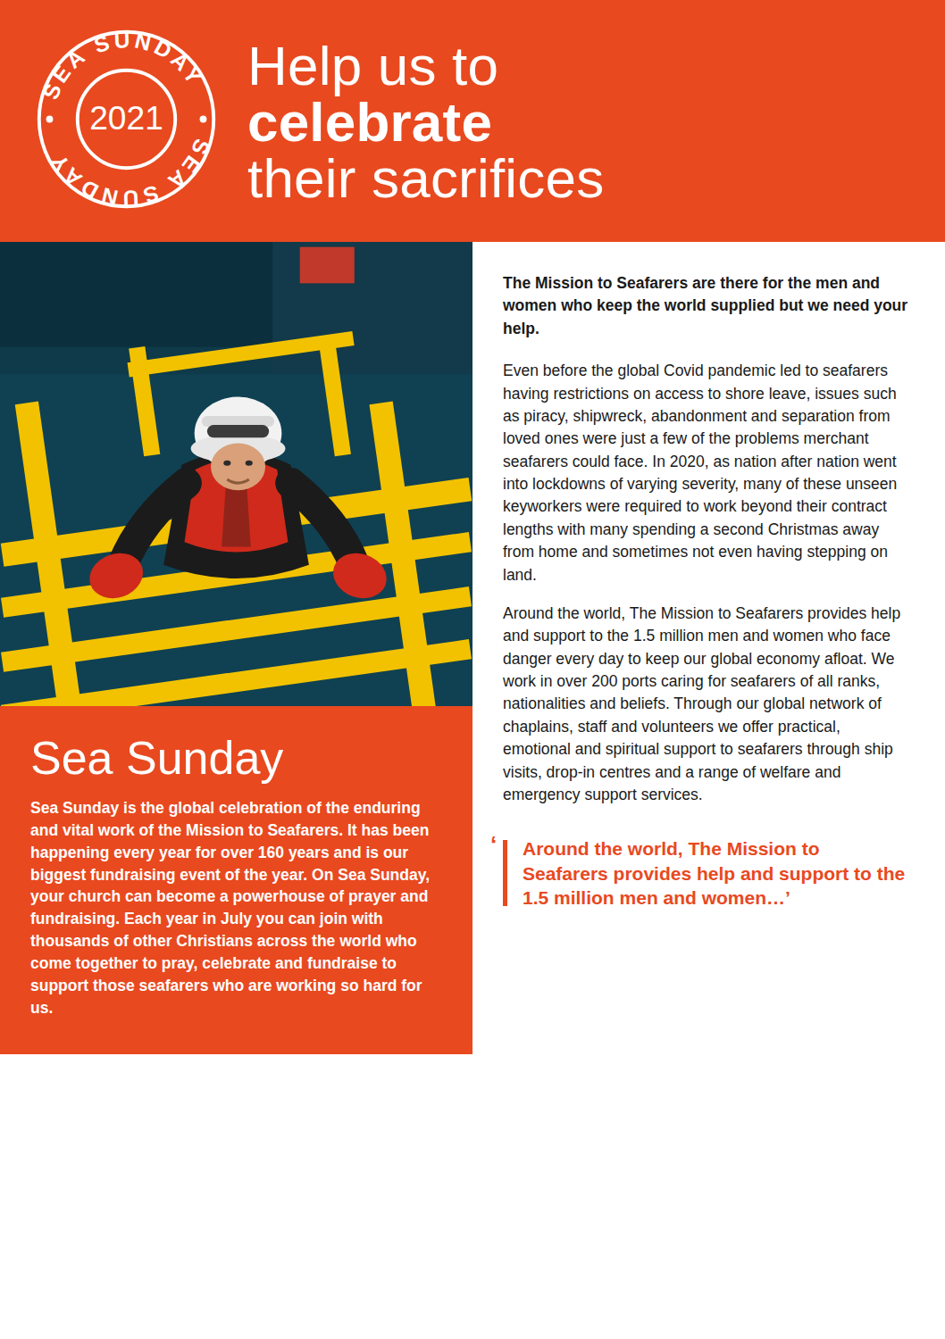SEA SUNDAY SEA SUNDAY 2021
Help us to celebrate their sacrifices
Sea Sunday
Sea Sunday is the global celebration of the enduring and vital work of the Mission to Seafarers. It has been happening every year for over 160 years and is our biggest fundraising event of the year. On Sea Sunday, your church can become a powerhouse of prayer and fundraising. Each year in July you can join with thousands of other Christians across the world who come together to pray, celebrate and fundraise to support those seafarers who are working so hard for us.
The Mission to Seafarers are there for the men and women who keep the world supplied but we need your help.
Even before the global Covid pandemic led to seafarers having restrictions on access to shore leave, issues such as piracy, shipwreck, abandonment and separation from loved ones were just a few of the problems merchant seafarers could face. In 2020, as nation after nation went into lockdowns of varying severity, many of these unseen keyworkers were required to work beyond their contract lengths with many spending a second Christmas away from home and sometimes not even having stepping on land.
Around the world, The Mission to Seafarers provides help and support to the 1.5 million men and women who face danger every day to keep our global economy afloat. We work in over 200 ports caring for seafarers of all ranks, nationalities and beliefs. Through our global network of chaplains, staff and volunteers we offer practical, emotional and spiritual support to seafarers through ship visits, drop-in centres and a range of welfare and emergency support services.
‘ Around the world, The Mission to Seafarers provides help and support to the 1.5 million men and women…’